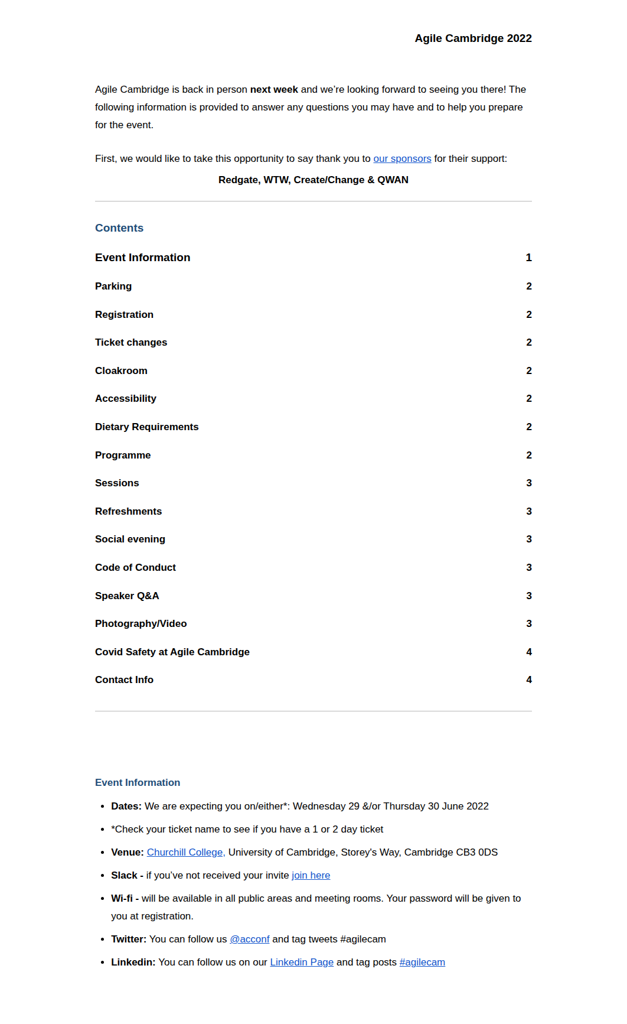Agile Cambridge 2022
Agile Cambridge is back in person next week and we’re looking forward to seeing you there! The following information is provided to answer any questions you may have and to help you prepare for the event.
First, we would like to take this opportunity to say thank you to our sponsors for their support:
Redgate, WTW, Create/Change & QWAN
Contents
Event Information 1
Parking 2
Registration 2
Ticket changes 2
Cloakroom 2
Accessibility 2
Dietary Requirements 2
Programme 2
Sessions 3
Refreshments 3
Social evening 3
Code of Conduct 3
Speaker Q&A 3
Photography/Video 3
Covid Safety at Agile Cambridge 4
Contact Info 4
Event Information
Dates: We are expecting you on/either*: Wednesday 29 &/or Thursday 30 June 2022
*Check your ticket name to see if you have a 1 or 2 day ticket
Venue: Churchill College, University of Cambridge, Storey's Way, Cambridge CB3 0DS
Slack - if you’ve not received your invite join here
Wi-fi - will be available in all public areas and meeting rooms. Your password will be given to you at registration.
Twitter: You can follow us @acconf and tag tweets #agilecam
Linkedin: You can follow us on our Linkedin Page and tag posts #agilecam